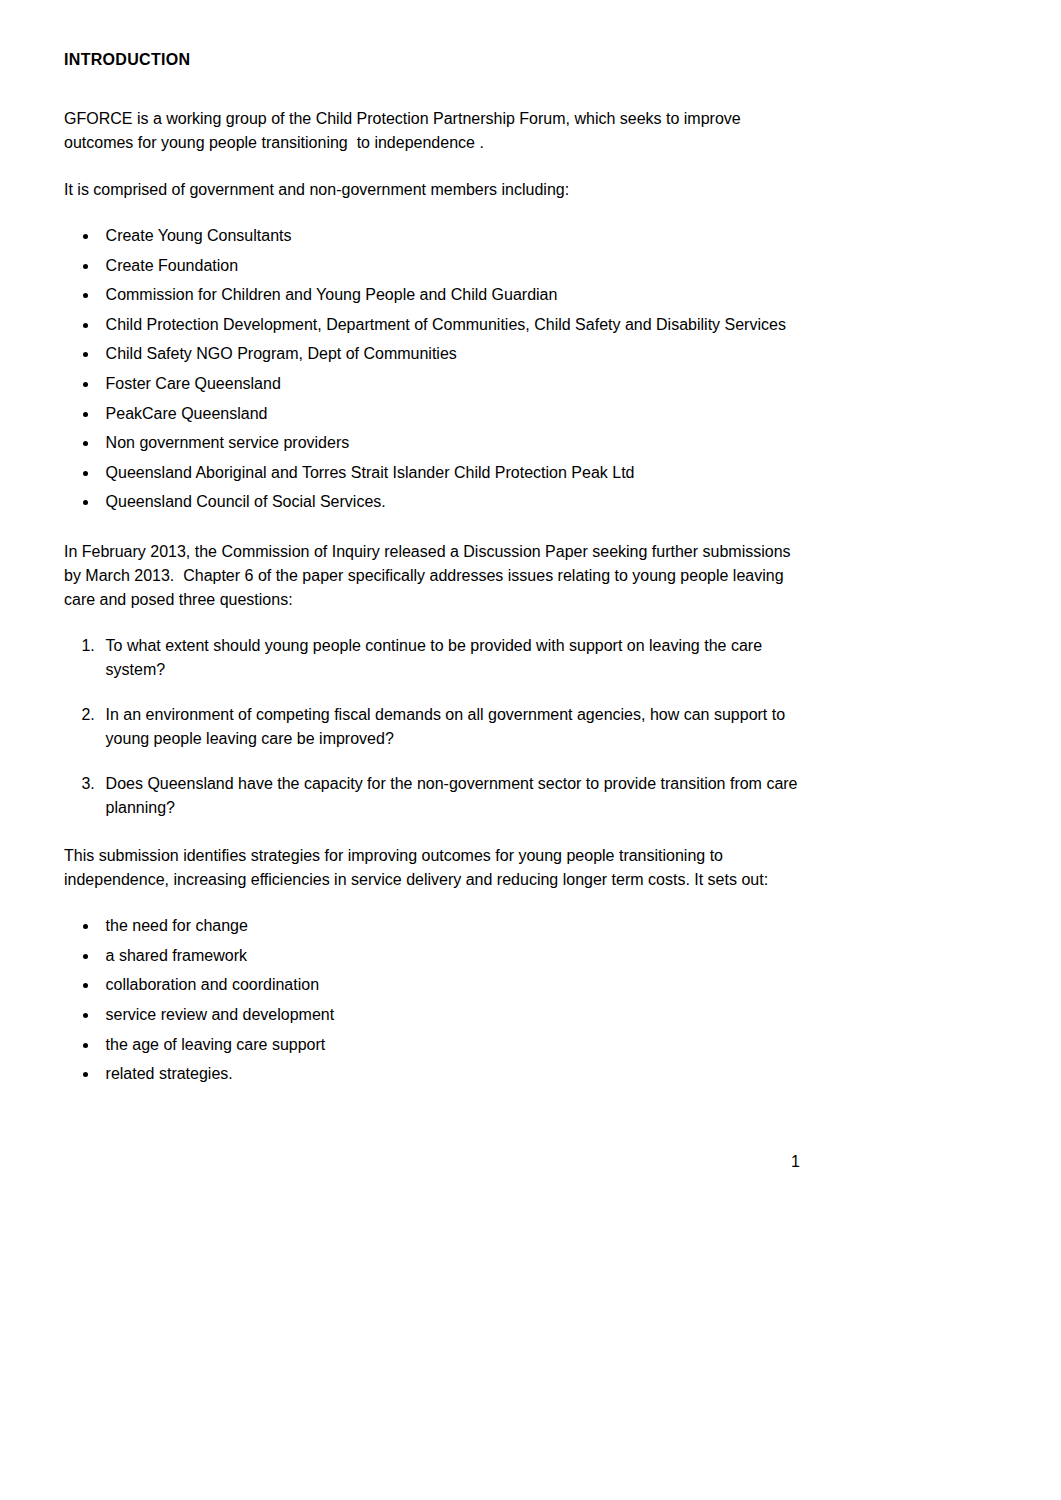INTRODUCTION
GFORCE is a working group of the Child Protection Partnership Forum, which seeks to improve outcomes for young people transitioning to independence .
It is comprised of government and non-government members including:
Create Young Consultants
Create Foundation
Commission for Children and Young People and Child Guardian
Child Protection Development, Department of Communities, Child Safety and Disability Services
Child Safety NGO Program, Dept of Communities
Foster Care Queensland
PeakCare Queensland
Non government service providers
Queensland Aboriginal and Torres Strait Islander Child Protection Peak Ltd
Queensland Council of Social Services.
In February 2013, the Commission of Inquiry released a Discussion Paper seeking further submissions by March 2013. Chapter 6 of the paper specifically addresses issues relating to young people leaving care and posed three questions:
To what extent should young people continue to be provided with support on leaving the care system?
In an environment of competing fiscal demands on all government agencies, how can support to young people leaving care be improved?
Does Queensland have the capacity for the non-government sector to provide transition from care planning?
This submission identifies strategies for improving outcomes for young people transitioning to independence, increasing efficiencies in service delivery and reducing longer term costs. It sets out:
the need for change
a shared framework
collaboration and coordination
service review and development
the age of leaving care support
related strategies.
1